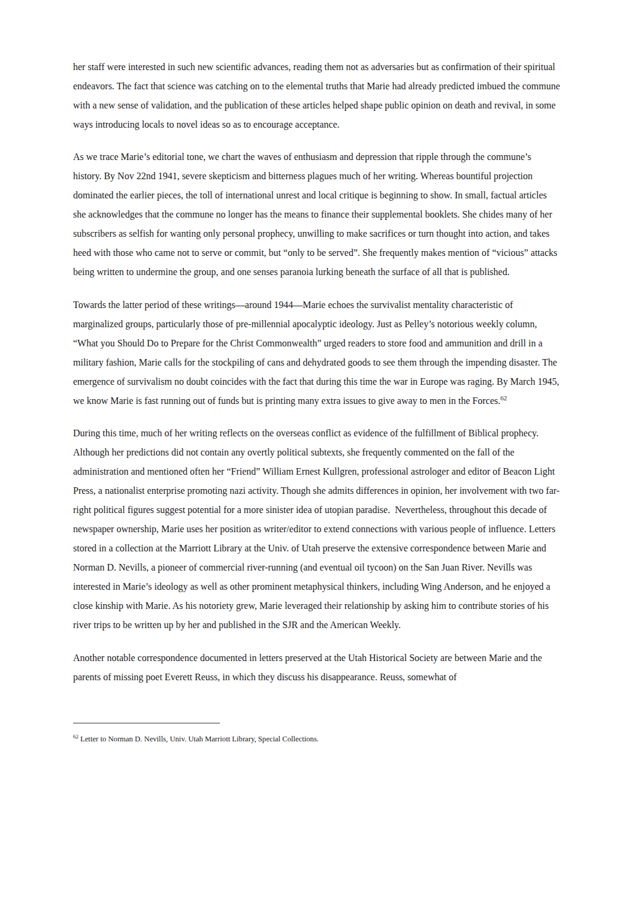her staff were interested in such new scientific advances, reading them not as adversaries but as confirmation of their spiritual endeavors. The fact that science was catching on to the elemental truths that Marie had already predicted imbued the commune with a new sense of validation, and the publication of these articles helped shape public opinion on death and revival, in some ways introducing locals to novel ideas so as to encourage acceptance.
As we trace Marie’s editorial tone, we chart the waves of enthusiasm and depression that ripple through the commune’s history. By Nov 22nd 1941, severe skepticism and bitterness plagues much of her writing. Whereas bountiful projection dominated the earlier pieces, the toll of international unrest and local critique is beginning to show. In small, factual articles she acknowledges that the commune no longer has the means to finance their supplemental booklets. She chides many of her subscribers as selfish for wanting only personal prophecy, unwilling to make sacrifices or turn thought into action, and takes heed with those who came not to serve or commit, but “only to be served”. She frequently makes mention of “vicious” attacks being written to undermine the group, and one senses paranoia lurking beneath the surface of all that is published.
Towards the latter period of these writings—around 1944—Marie echoes the survivalist mentality characteristic of marginalized groups, particularly those of pre-millennial apocalyptic ideology. Just as Pelley’s notorious weekly column, “What you Should Do to Prepare for the Christ Commonwealth” urged readers to store food and ammunition and drill in a military fashion, Marie calls for the stockpiling of cans and dehydrated goods to see them through the impending disaster. The emergence of survivalism no doubt coincides with the fact that during this time the war in Europe was raging. By March 1945, we know Marie is fast running out of funds but is printing many extra issues to give away to men in the Forces.62
During this time, much of her writing reflects on the overseas conflict as evidence of the fulfillment of Biblical prophecy. Although her predictions did not contain any overtly political subtexts, she frequently commented on the fall of the administration and mentioned often her “Friend” William Ernest Kullgren, professional astrologer and editor of Beacon Light Press, a nationalist enterprise promoting nazi activity. Though she admits differences in opinion, her involvement with two far-right political figures suggest potential for a more sinister idea of utopian paradise. Nevertheless, throughout this decade of newspaper ownership, Marie uses her position as writer/editor to extend connections with various people of influence. Letters stored in a collection at the Marriott Library at the Univ. of Utah preserve the extensive correspondence between Marie and Norman D. Nevills, a pioneer of commercial river-running (and eventual oil tycoon) on the San Juan River. Nevills was interested in Marie’s ideology as well as other prominent metaphysical thinkers, including Wing Anderson, and he enjoyed a close kinship with Marie. As his notoriety grew, Marie leveraged their relationship by asking him to contribute stories of his river trips to be written up by her and published in the SJR and the American Weekly.
Another notable correspondence documented in letters preserved at the Utah Historical Society are between Marie and the parents of missing poet Everett Reuss, in which they discuss his disappearance. Reuss, somewhat of
62 Letter to Norman D. Nevills, Univ. Utah Marriott Library, Special Collections.